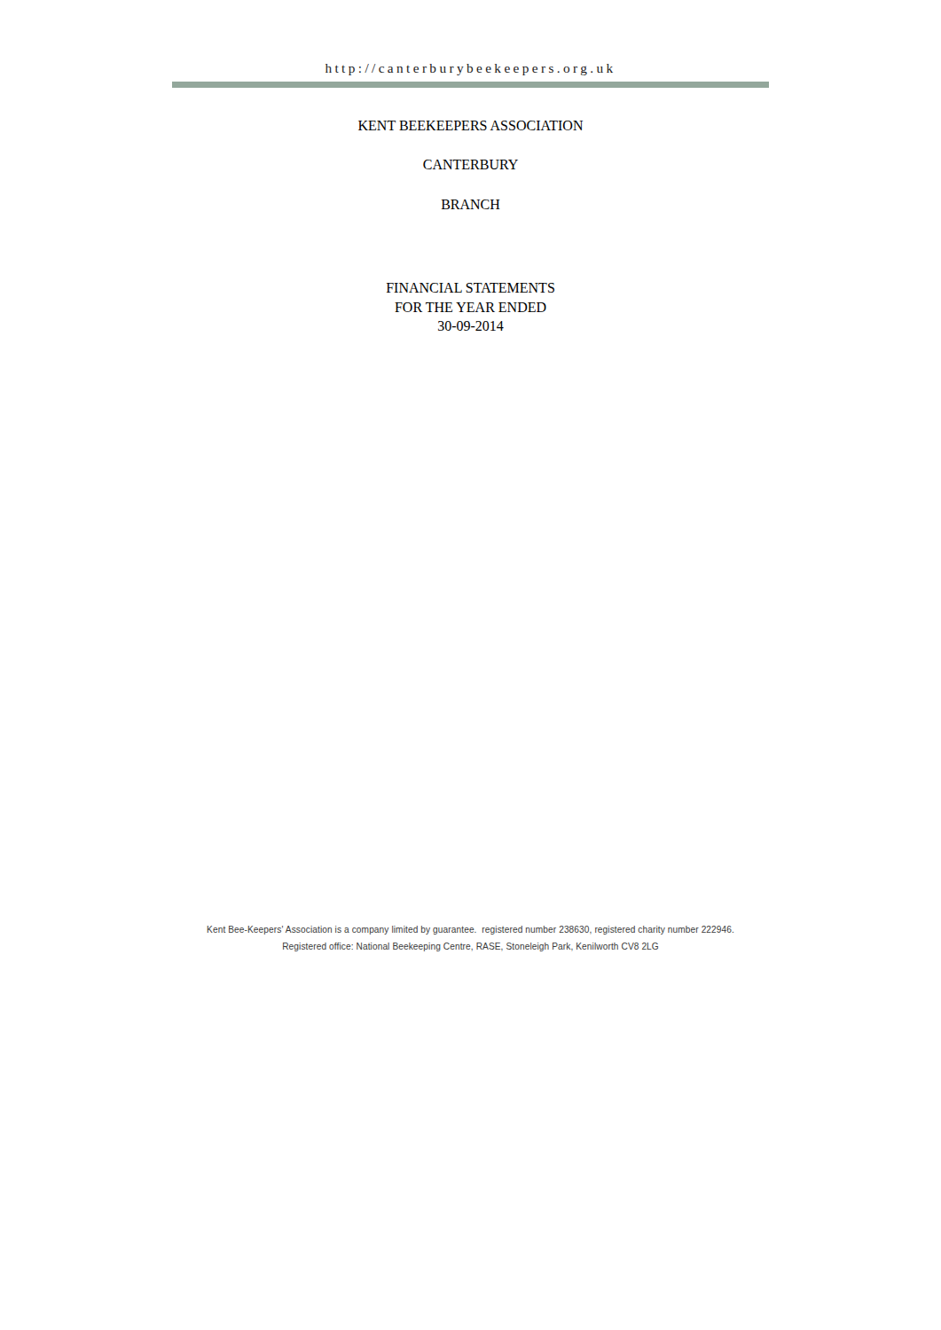http://canterburybeekeepers.org.uk
KENT BEEKEEPERS ASSOCIATION
CANTERBURY
BRANCH
FINANCIAL STATEMENTS
FOR THE YEAR ENDED
30-09-2014
Kent Bee-Keepers' Association is a company limited by guarantee. registered number 238630, registered charity number 222946.
Registered office: National Beekeeping Centre, RASE, Stoneleigh Park, Kenilworth CV8 2LG